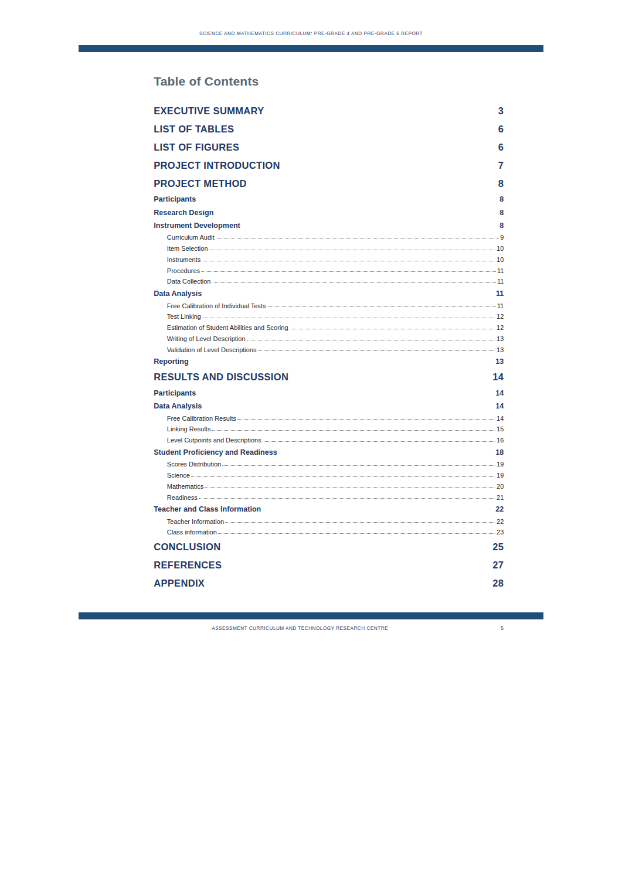Science and Mathematics Curriculum: Pre-Grade 4 and Pre-Grade 6 Report
Table of Contents
Executive Summary 3
List of Tables 6
List of Figures 6
Project Introduction 7
Project Method 8
Participants 8
Research Design 8
Instrument Development 8
Curriculum Audit 9
Item Selection 10
Instruments 10
Procedures 11
Data Collection 11
Data Analysis 11
Free Calibration of Individual Tests 11
Test Linking 12
Estimation of Student Abilities and Scoring 12
Writing of Level Description 13
Validation of Level Descriptions 13
Reporting 13
Results and Discussion 14
Participants 14
Data Analysis 14
Free Calibration Results 14
Linking Results 15
Level Cutpoints and Descriptions 16
Student Proficiency and Readiness 18
Scores Distribution 19
Science 19
Mathematics 20
Readiness 21
Teacher and Class Information 22
Teacher Information 22
Class information 23
Conclusion 25
References 27
Appendix 28
Assessment Curriculum and Technology Research Centre
5